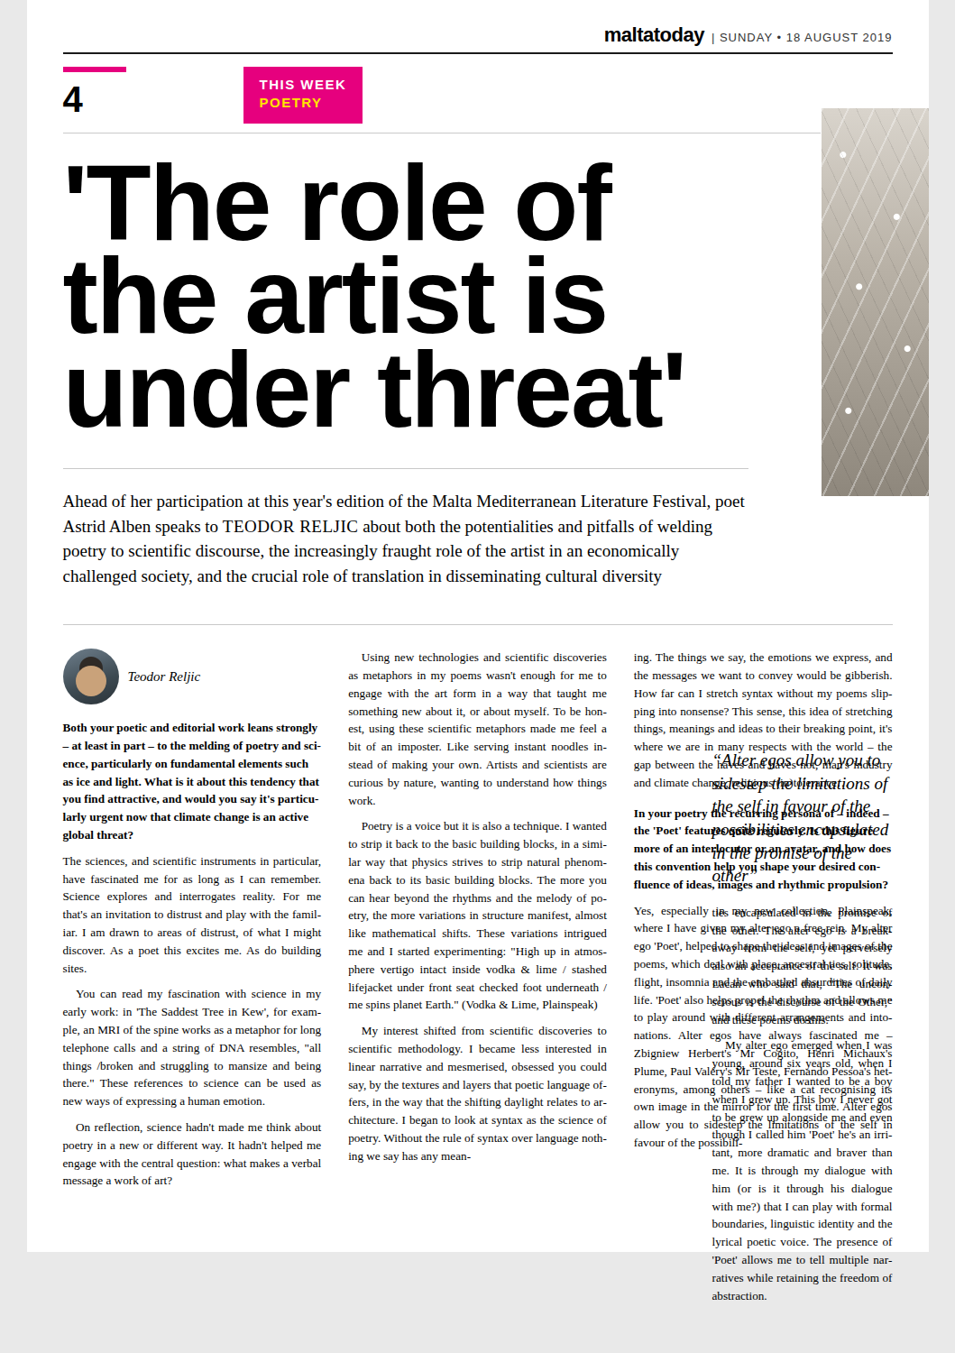maltatoday | SUNDAY • 18 AUGUST 2019
4
THIS WEEK POETRY
'The role of the artist is under threat'
Ahead of her participation at this year's edition of the Malta Mediterranean Literature Festival, poet Astrid Alben speaks to TEODOR RELJIC about both the potentialities and pitfalls of welding poetry to scientific discourse, the increasingly fraught role of the artist in an economically challenged society, and the crucial role of translation in disseminating cultural diversity
Teodor Reljic
Both your poetic and editorial work leans strongly – at least in part – to the melding of poetry and science, particularly on fundamental elements such as ice and light. What is it about this tendency that you find attractive, and would you say it's particularly urgent now that climate change is an active global threat?
The sciences, and scientific instruments in particular, have fascinated me for as long as I can remember. Science explores and interrogates reality. For me that's an invitation to distrust and play with the familiar. I am drawn to areas of distrust, of what I might discover. As a poet this excites me. As do building sites.
You can read my fascination with science in my early work: in 'The Saddest Tree in Kew', for example, an MRI of the spine works as a metaphor for long telephone calls and a string of DNA resembles, "all things /broken and struggling to mansize and being there." These references to science can be used as new ways of expressing a human emotion.
On reflection, science hadn't made me think about poetry in a new or different way. It hadn't helped me engage with the central question: what makes a verbal message a work of art?
Using new technologies and scientific discoveries as metaphors in my poems wasn't enough for me to engage with the art form in a way that taught me something new about it, or about myself. To be honest, using these scientific metaphors made me feel a bit of an imposter. Like serving instant noodles instead of making your own. Artists and scientists are curious by nature, wanting to understand how things work.
Poetry is a voice but it is also a technique. I wanted to strip it back to the basic building blocks, in a similar way that physics strives to strip natural phenomena back to its basic building blocks. The more you can hear beyond the rhythms and the melody of poetry, the more variations in structure manifest, almost like mathematical shifts. These variations intrigued me and I started experimenting: "High up in atmosphere vertigo intact inside vodka & lime / stashed lifejacket under front seat checked foot underneath / me spins planet Earth." (Vodka & Lime, Plainspeak)
My interest shifted from scientific discoveries to scientific methodology. I became less interested in linear narrative and mesmerised, obsessed you could say, by the textures and layers that poetic language offers, in the way that the shifting daylight relates to architecture. I began to look at syntax as the science of poetry. Without the rule of syntax over language nothing we say has any mean-
ing. The things we say, the emotions we express, and the messages we want to convey would be gibberish. How far can I stretch syntax without my poems slipping into nonsense? This sense, this idea of stretching things, meanings and ideas to their breaking point, it's where we are in many respects with the world – the gap between the haves and haves not, man's industry and climate change, religious (in)tolerance…
In your poetry the recurring persona of – indeed – the 'Poet' features quite regularly. Is this figure more of an interlocutor or an avatar, and how does this convention help you shape your desired confluence of ideas, images and rhythmic propulsion?
Yes, especially in my new collection, Plainspeak, where I have given my alter ego a free rein. My alter ego 'Poet', helped to shape the ideas and images of the poems, which deal with place, ancestral ties, solitude, flight, insomnia and the embattled absurdities of daily life. 'Poet' also helps propel the rhythm and allows me to play around with different arrangements and intonations. Alter egos have always fascinated me – Zbigniew Herbert's Mr Cogito, Henri Michaux's Plume, Paul Valéry's Mr Teste, Fernando Pessoa's heteronyms, among others – like a cat recognising its own image in the mirror for the first time. Alter egos allow you to sidestep the limitations of the self in favour of the possibili-
“Alter egos allow you to sidestep the limitations of the self in favour of the possibilities encapsulated in the promise of the other”
ties encapsulated in the promise of the other. The alter ego is a breakaway from the self, yet perversely also an acceptance of the self. It was Lacan who said that, "The unconscious is the discourse of the Other," and these poems do this.
My alter ego emerged when I was young, around six years old, when I told my father I wanted to be a boy when I grew up. This boy I never got to be grew up alongside me and even though I called him 'Poet' he's an irritant, more dramatic and braver than me. It is through my dialogue with him (or is it through his dialogue with me?) that I can play with formal boundaries, linguistic identity and the lyrical poetic voice. The presence of 'Poet' allows me to tell multiple narratives while retaining the freedom of abstraction.